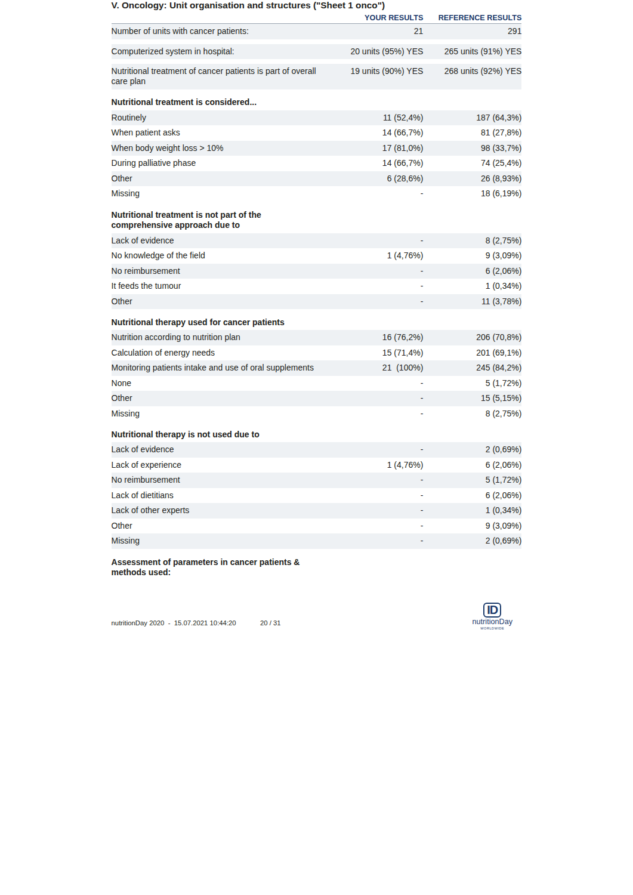V. Oncology: Unit organisation and structures ("Sheet 1 onco")
| | YOUR RESULTS | REFERENCE RESULTS |
| --- | --- | --- |
| Number of units with cancer patients: | 21 | 291 |
| Computerized system in hospital: | 20 units (95%) YES | 265 units (91%) YES |
| Nutritional treatment of cancer patients is part of overall care plan | 19 units (90%) YES | 268 units (92%) YES |
| Nutritional treatment is considered... | | |
| Routinely | 11 (52,4%) | 187 (64,3%) |
| When patient asks | 14 (66,7%) | 81 (27,8%) |
| When body weight loss > 10% | 17 (81,0%) | 98 (33,7%) |
| During palliative phase | 14 (66,7%) | 74 (25,4%) |
| Other | 6 (28,6%) | 26 (8,93%) |
| Missing | - | 18 (6,19%) |
| Nutritional treatment is not part of the comprehensive approach due to | | |
| Lack of evidence | - | 8 (2,75%) |
| No knowledge of the field | 1 (4,76%) | 9 (3,09%) |
| No reimbursement | - | 6 (2,06%) |
| It feeds the tumour | - | 1 (0,34%) |
| Other | - | 11 (3,78%) |
| Nutritional therapy used for cancer patients | | |
| Nutrition according to nutrition plan | 16 (76,2%) | 206 (70,8%) |
| Calculation of energy needs | 15 (71,4%) | 201 (69,1%) |
| Monitoring patients intake and use of oral supplements | 21 (100%) | 245 (84,2%) |
| None | - | 5 (1,72%) |
| Other | - | 15 (5,15%) |
| Missing | - | 8 (2,75%) |
| Nutritional therapy is not used due to | | |
| Lack of evidence | - | 2 (0,69%) |
| Lack of experience | 1 (4,76%) | 6 (2,06%) |
| No reimbursement | - | 5 (1,72%) |
| Lack of dietitians | - | 6 (2,06%) |
| Lack of other experts | - | 1 (0,34%) |
| Other | - | 9 (3,09%) |
| Missing | - | 2 (0,69%) |
| Assessment of parameters in cancer patients & methods used: | | |
nutritionDay 2020 - 15.07.2021 10:44:20
20 / 31
ID
nutritionDay
WORLDWIDE